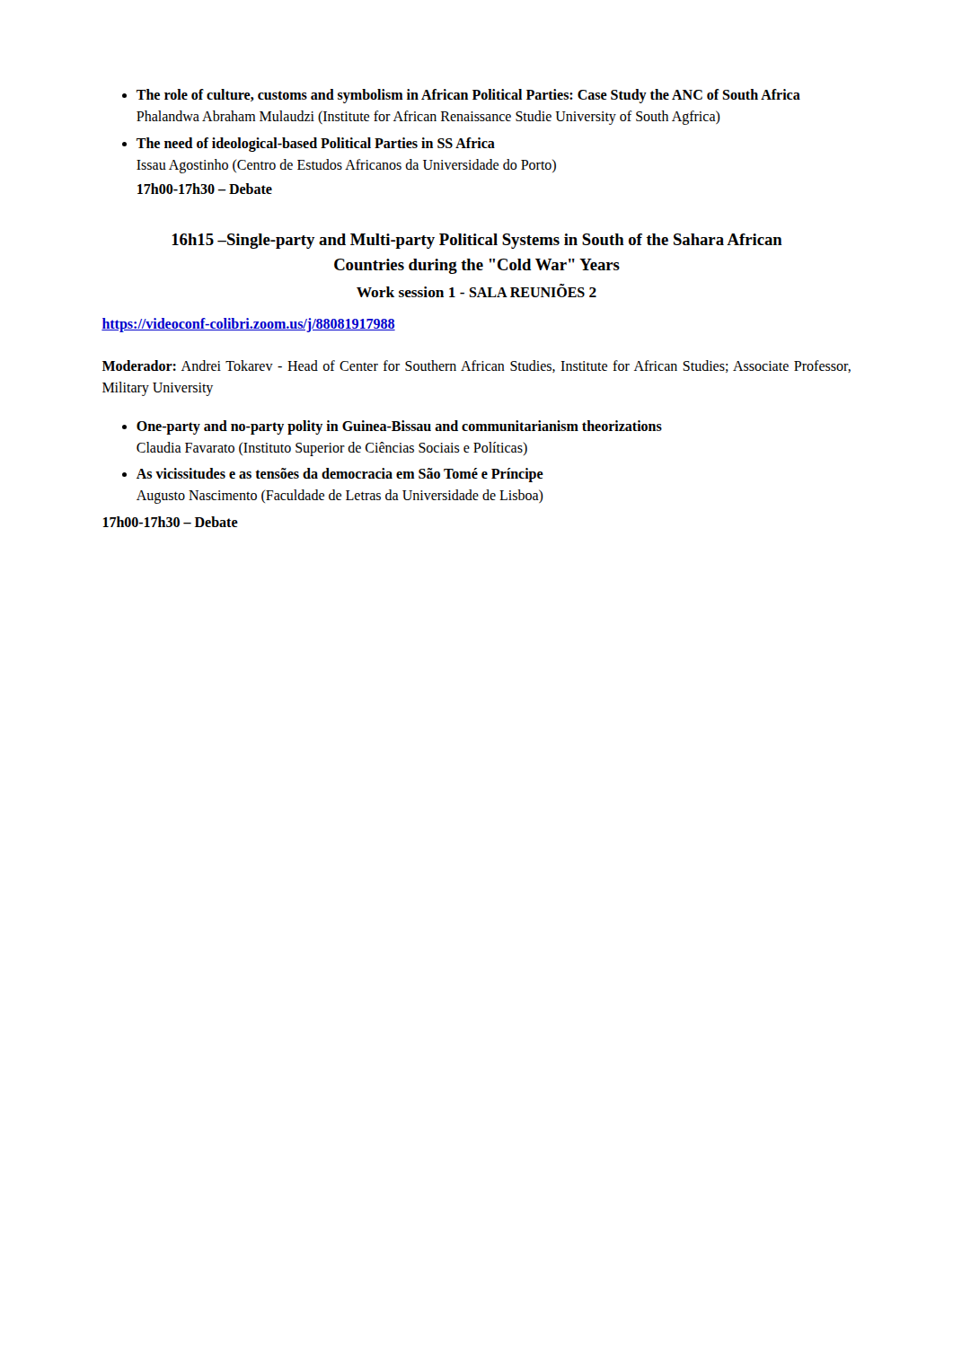The role of culture, customs and symbolism in African Political Parties: Case Study the ANC of South Africa
Phalandwa Abraham Mulaudzi (Institute for African Renaissance Studie University of South Agfrica)
The need of ideological-based Political Parties in SS Africa
Issau Agostinho (Centro de Estudos Africanos da Universidade do Porto)
17h00-17h30 – Debate
16h15 –Single-party and Multi-party Political Systems in South of the Sahara African Countries during the "Cold War" Years
Work session 1 - SALA REUNIÕES 2
https://videoconf-colibri.zoom.us/j/88081917988
Moderador: Andrei Tokarev - Head of Center for Southern African Studies, Institute for African Studies; Associate Professor, Military University
One-party and no-party polity in Guinea-Bissau and communitarianism theorizations
Claudia Favarato (Instituto Superior de Ciências Sociais e Políticas)
As vicissitudes e as tensões da democracia em São Tomé e Príncipe
Augusto Nascimento (Faculdade de Letras da Universidade de Lisboa)
17h00-17h30 – Debate